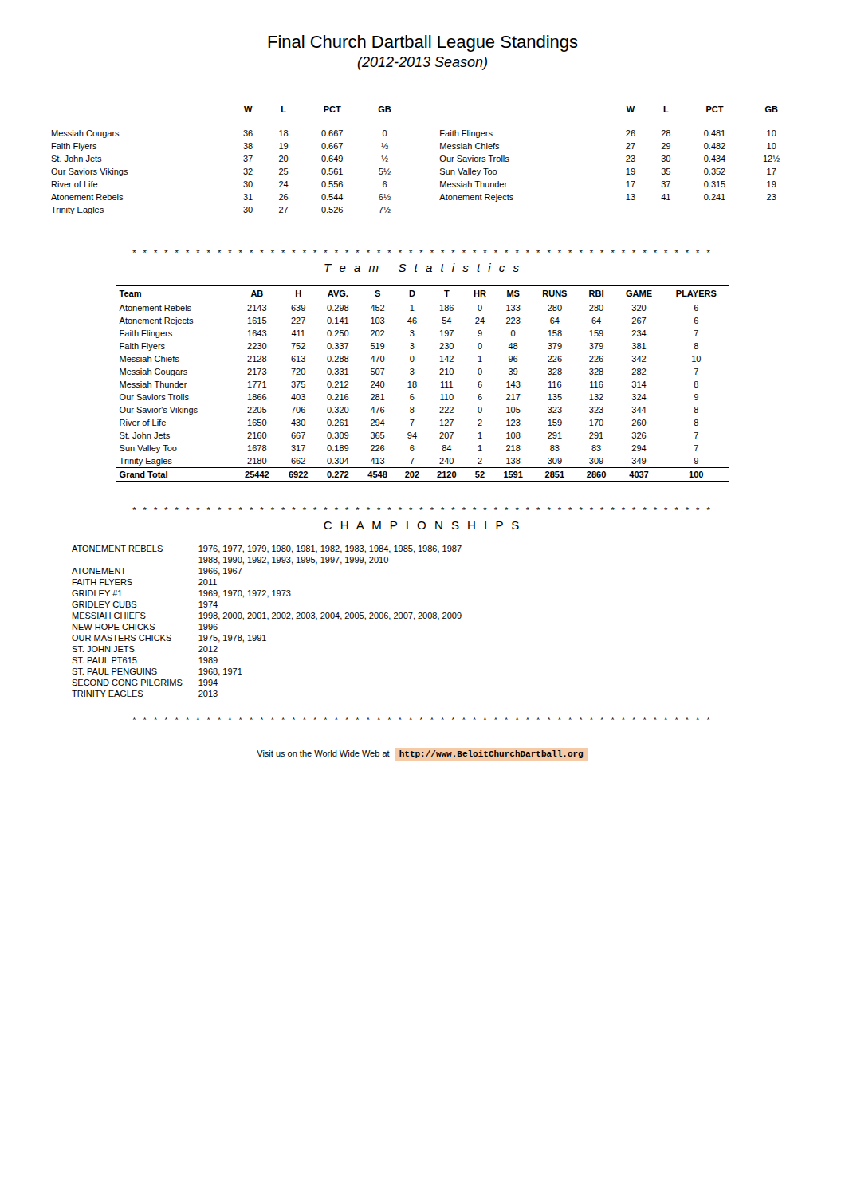Final Church Dartball League Standings
(2012-2013 Season)
| | W | L | PCT | GB | | | W | L | PCT | GB |
| Messiah Cougars | 36 | 18 | 0.667 | 0 | | Faith Flingers | 26 | 28 | 0.481 | 10 |
| Faith Flyers | 38 | 19 | 0.667 | ½ | | Messiah Chiefs | 27 | 29 | 0.482 | 10 |
| St. John Jets | 37 | 20 | 0.649 | ½ | | Our Saviors Trolls | 23 | 30 | 0.434 | 12½ |
| Our Saviors Vikings | 32 | 25 | 0.561 | 5½ | | Sun Valley Too | 19 | 35 | 0.352 | 17 |
| River of Life | 30 | 24 | 0.556 | 6 | | Messiah Thunder | 17 | 37 | 0.315 | 19 |
| Atonement Rebels | 31 | 26 | 0.544 | 6½ | | Atonement Rejects | 13 | 41 | 0.241 | 23 |
| Trinity Eagles | 30 | 27 | 0.526 | 7½ | | | | | | |
* * * * * * * * * * * * * * * * * * * * * * * * * * * * * * * * * * * * * * * * * * * * * * * * * * * * * * *
T e a m S t a t i s t i c s
| Team | AB | H | AVG. | S | D | T | HR | MS | RUNS | RBI | GAME | PLAYERS |
| --- | --- | --- | --- | --- | --- | --- | --- | --- | --- | --- | --- | --- |
| Atonement Rebels | 2143 | 639 | 0.298 | 452 | 1 | 186 | 0 | 133 | 280 | 280 | 320 | 6 |
| Atonement Rejects | 1615 | 227 | 0.141 | 103 | 46 | 54 | 24 | 223 | 64 | 64 | 267 | 6 |
| Faith Flingers | 1643 | 411 | 0.250 | 202 | 3 | 197 | 9 | 0 | 158 | 159 | 234 | 7 |
| Faith Flyers | 2230 | 752 | 0.337 | 519 | 3 | 230 | 0 | 48 | 379 | 379 | 381 | 8 |
| Messiah Chiefs | 2128 | 613 | 0.288 | 470 | 0 | 142 | 1 | 96 | 226 | 226 | 342 | 10 |
| Messiah Cougars | 2173 | 720 | 0.331 | 507 | 3 | 210 | 0 | 39 | 328 | 328 | 282 | 7 |
| Messiah Thunder | 1771 | 375 | 0.212 | 240 | 18 | 111 | 6 | 143 | 116 | 116 | 314 | 8 |
| Our Saviors Trolls | 1866 | 403 | 0.216 | 281 | 6 | 110 | 6 | 217 | 135 | 132 | 324 | 9 |
| Our Savior's Vikings | 2205 | 706 | 0.320 | 476 | 8 | 222 | 0 | 105 | 323 | 323 | 344 | 8 |
| River of Life | 1650 | 430 | 0.261 | 294 | 7 | 127 | 2 | 123 | 159 | 170 | 260 | 8 |
| St. John Jets | 2160 | 667 | 0.309 | 365 | 94 | 207 | 1 | 108 | 291 | 291 | 326 | 7 |
| Sun Valley Too | 1678 | 317 | 0.189 | 226 | 6 | 84 | 1 | 218 | 83 | 83 | 294 | 7 |
| Trinity Eagles | 2180 | 662 | 0.304 | 413 | 7 | 240 | 2 | 138 | 309 | 309 | 349 | 9 |
| Grand Total | 25442 | 6922 | 0.272 | 4548 | 202 | 2120 | 52 | 1591 | 2851 | 2860 | 4037 | 100 |
* * * * * * * * * * * * * * * * * * * * * * * * * * * * * * * * * * * * * * * * * * * * * * * * * * * * * * *
C H A M P I O N S H I P S
| ATONEMENT REBELS | 1976, 1977, 1979, 1980, 1981, 1982, 1983, 1984, 1985, 1986, 1987 |
| | 1988, 1990, 1992, 1993, 1995, 1997, 1999, 2010 |
| ATONEMENT | 1966, 1967 |
| FAITH FLYERS | 2011 |
| GRIDLEY #1 | 1969, 1970, 1972, 1973 |
| GRIDLEY CUBS | 1974 |
| MESSIAH CHIEFS | 1998, 2000, 2001, 2002, 2003, 2004, 2005, 2006, 2007, 2008, 2009 |
| NEW HOPE CHICKS | 1996 |
| OUR MASTERS CHICKS | 1975, 1978, 1991 |
| ST. JOHN JETS | 2012 |
| ST. PAUL PT615 | 1989 |
| ST. PAUL PENGUINS | 1968, 1971 |
| SECOND CONG PILGRIMS | 1994 |
| TRINITY EAGLES | 2013 |
* * * * * * * * * * * * * * * * * * * * * * * * * * * * * * * * * * * * * * * * * * * * * * * * * * * * * * *
Visit us on the World Wide Web at http://www.BeloitChurchDartball.org